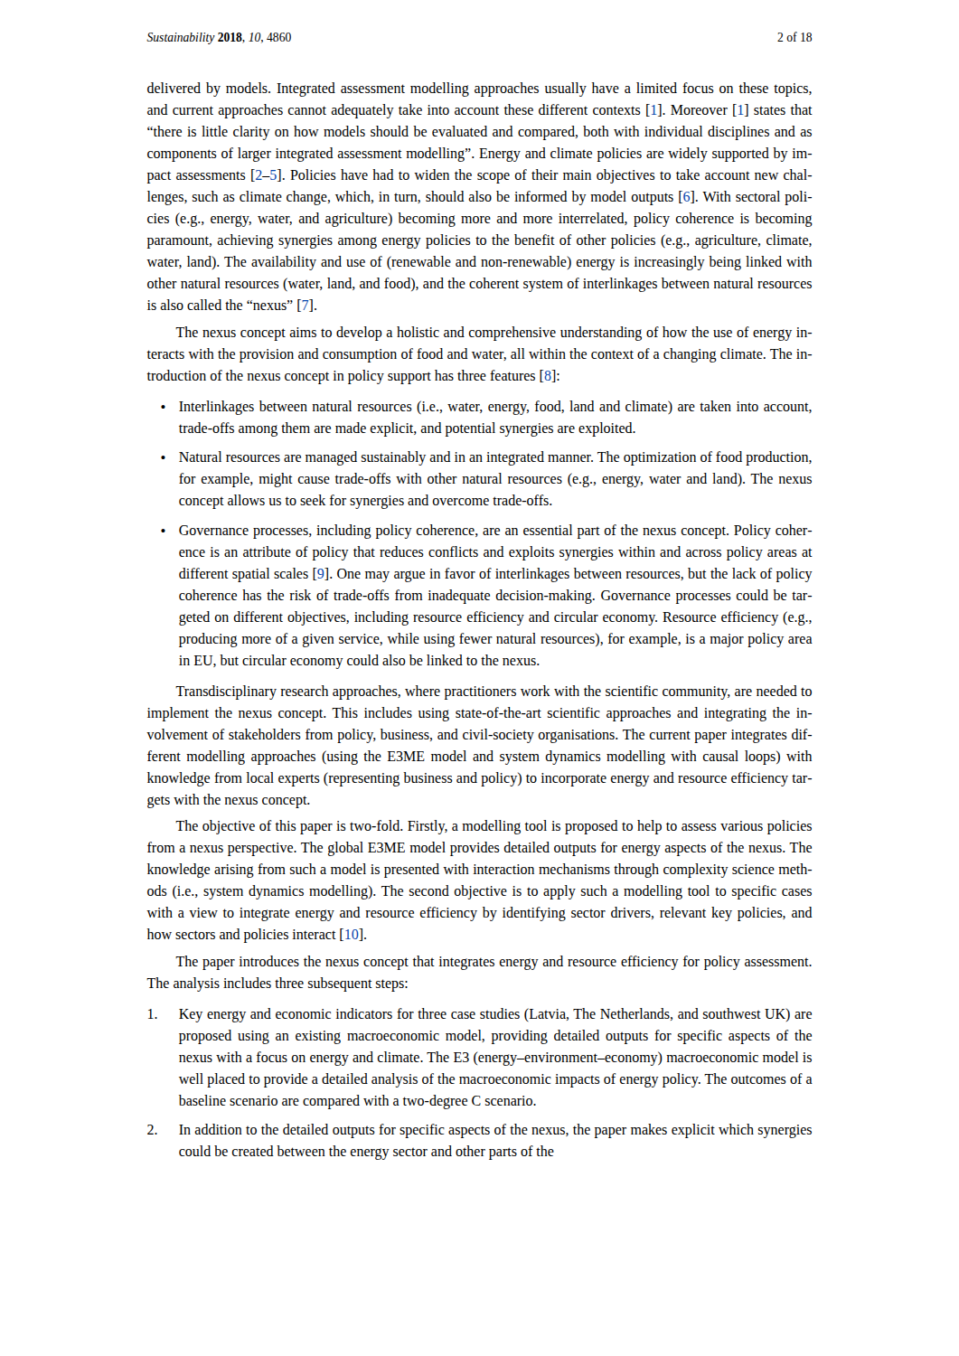Sustainability 2018, 10, 4860
2 of 18
delivered by models. Integrated assessment modelling approaches usually have a limited focus on these topics, and current approaches cannot adequately take into account these different contexts [1]. Moreover [1] states that “there is little clarity on how models should be evaluated and compared, both with individual disciplines and as components of larger integrated assessment modelling”. Energy and climate policies are widely supported by impact assessments [2–5]. Policies have had to widen the scope of their main objectives to take account new challenges, such as climate change, which, in turn, should also be informed by model outputs [6]. With sectoral policies (e.g., energy, water, and agriculture) becoming more and more interrelated, policy coherence is becoming paramount, achieving synergies among energy policies to the benefit of other policies (e.g., agriculture, climate, water, land). The availability and use of (renewable and non-renewable) energy is increasingly being linked with other natural resources (water, land, and food), and the coherent system of interlinkages between natural resources is also called the “nexus” [7].
The nexus concept aims to develop a holistic and comprehensive understanding of how the use of energy interacts with the provision and consumption of food and water, all within the context of a changing climate. The introduction of the nexus concept in policy support has three features [8]:
Interlinkages between natural resources (i.e., water, energy, food, land and climate) are taken into account, trade-offs among them are made explicit, and potential synergies are exploited.
Natural resources are managed sustainably and in an integrated manner. The optimization of food production, for example, might cause trade-offs with other natural resources (e.g., energy, water and land). The nexus concept allows us to seek for synergies and overcome trade-offs.
Governance processes, including policy coherence, are an essential part of the nexus concept. Policy coherence is an attribute of policy that reduces conflicts and exploits synergies within and across policy areas at different spatial scales [9]. One may argue in favor of interlinkages between resources, but the lack of policy coherence has the risk of trade-offs from inadequate decision-making. Governance processes could be targeted on different objectives, including resource efficiency and circular economy. Resource efficiency (e.g., producing more of a given service, while using fewer natural resources), for example, is a major policy area in EU, but circular economy could also be linked to the nexus.
Transdisciplinary research approaches, where practitioners work with the scientific community, are needed to implement the nexus concept. This includes using state-of-the-art scientific approaches and integrating the involvement of stakeholders from policy, business, and civil-society organisations. The current paper integrates different modelling approaches (using the E3ME model and system dynamics modelling with causal loops) with knowledge from local experts (representing business and policy) to incorporate energy and resource efficiency targets with the nexus concept.
The objective of this paper is two-fold. Firstly, a modelling tool is proposed to help to assess various policies from a nexus perspective. The global E3ME model provides detailed outputs for energy aspects of the nexus. The knowledge arising from such a model is presented with interaction mechanisms through complexity science methods (i.e., system dynamics modelling). The second objective is to apply such a modelling tool to specific cases with a view to integrate energy and resource efficiency by identifying sector drivers, relevant key policies, and how sectors and policies interact [10].
The paper introduces the nexus concept that integrates energy and resource efficiency for policy assessment. The analysis includes three subsequent steps:
Key energy and economic indicators for three case studies (Latvia, The Netherlands, and southwest UK) are proposed using an existing macroeconomic model, providing detailed outputs for specific aspects of the nexus with a focus on energy and climate. The E3 (energy–environment–economy) macroeconomic model is well placed to provide a detailed analysis of the macroeconomic impacts of energy policy. The outcomes of a baseline scenario are compared with a two-degree C scenario.
In addition to the detailed outputs for specific aspects of the nexus, the paper makes explicit which synergies could be created between the energy sector and other parts of the